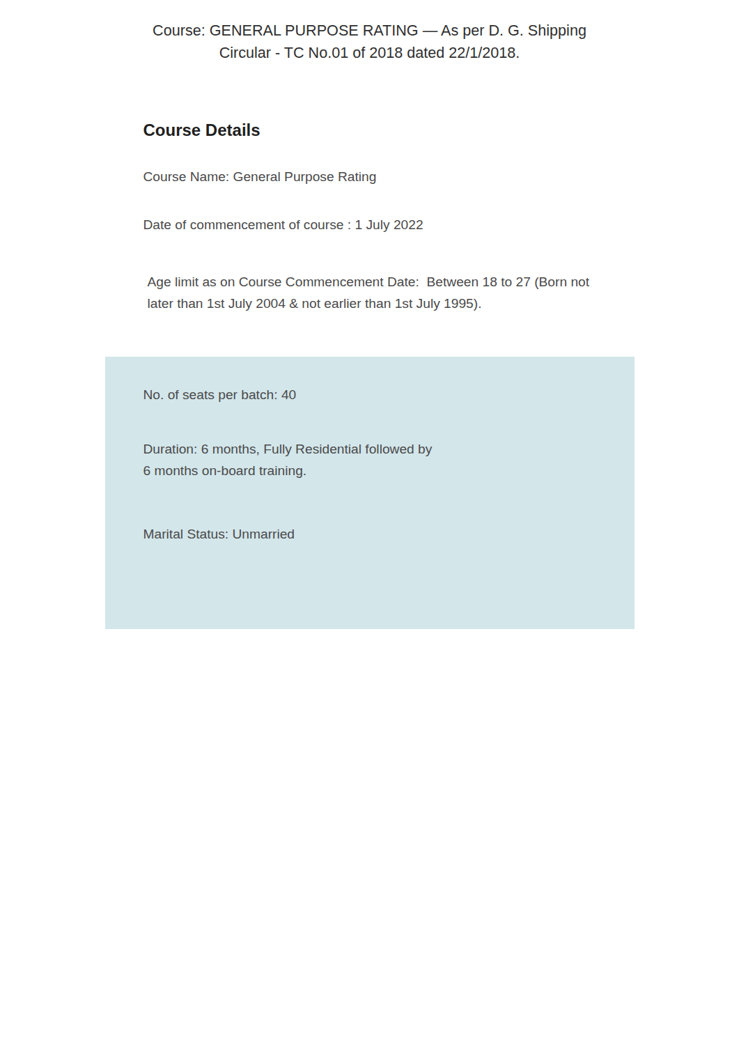Course: GENERAL PURPOSE RATING — As per D. G. Shipping Circular - TC No.01 of 2018 dated 22/1/2018.
Course Details
Course Name: General Purpose Rating
Date of commencement of course : 1 July 2022
Age limit as on Course Commencement Date: Between 18 to 27 (Born not later than 1st July 2004 & not earlier than 1st July 1995).
No. of seats per batch: 40
Duration: 6 months, Fully Residential followed by
6 months on-board training.
Marital Status: Unmarried